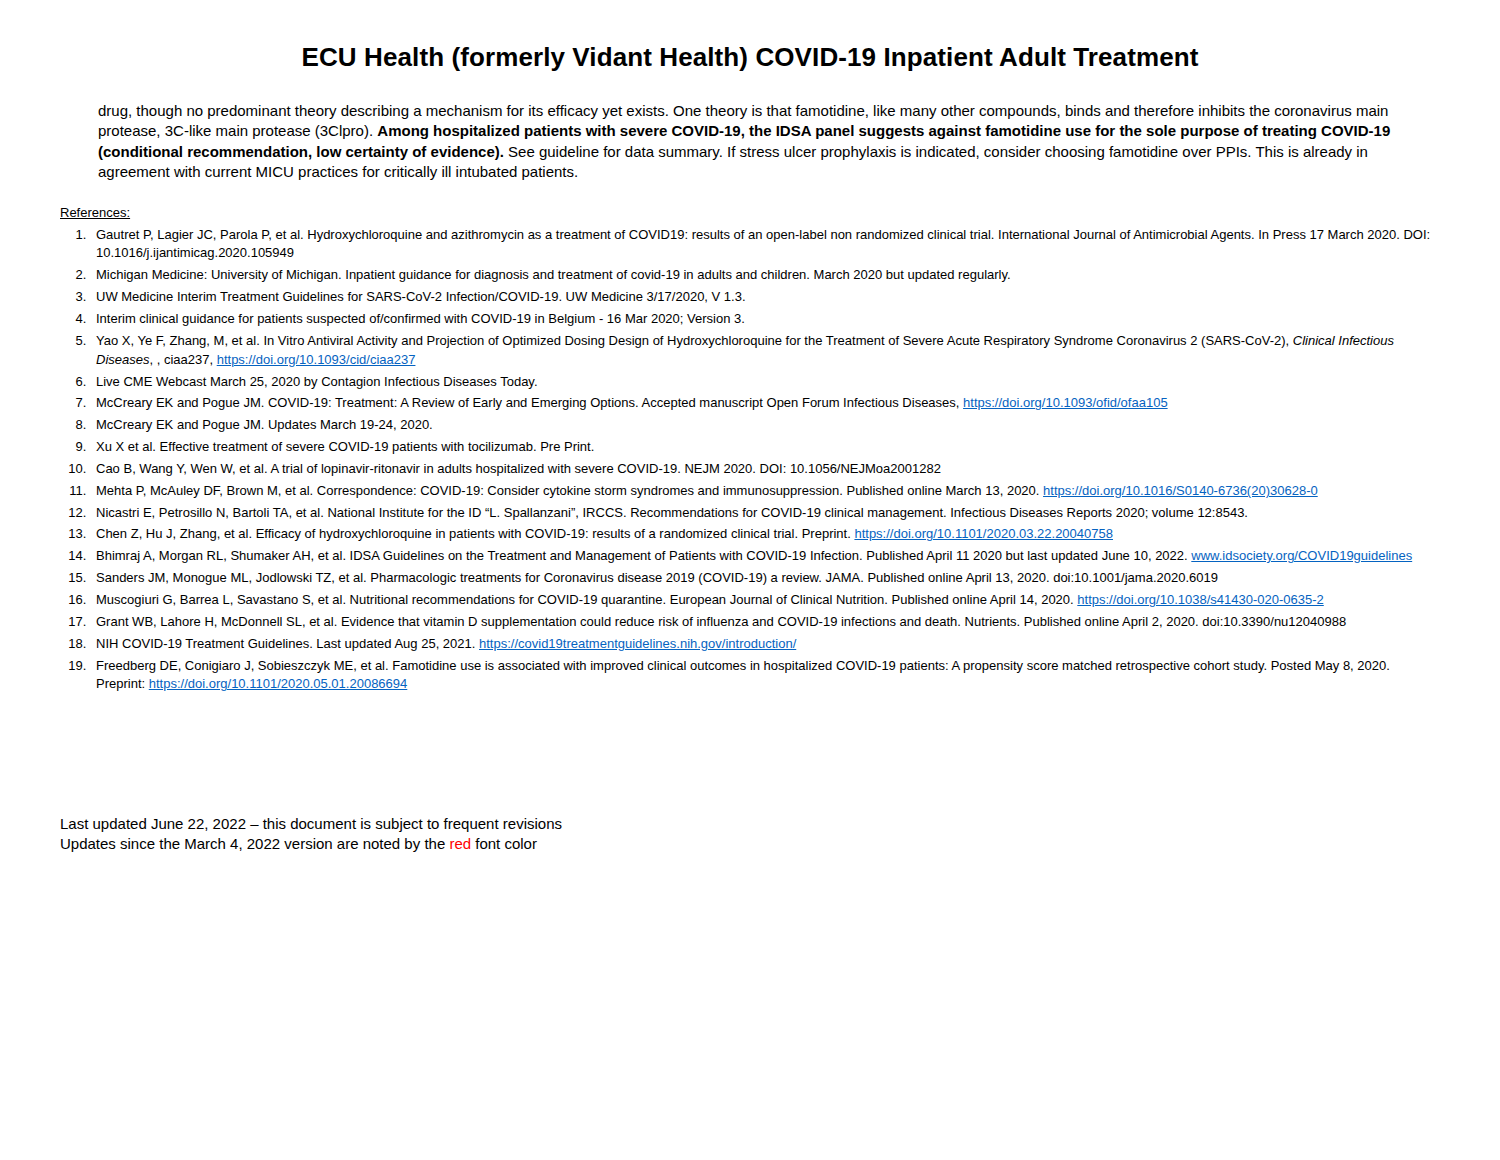ECU Health (formerly Vidant Health) COVID-19 Inpatient Adult Treatment
drug, though no predominant theory describing a mechanism for its efficacy yet exists. One theory is that famotidine, like many other compounds, binds and therefore inhibits the coronavirus main protease, 3C-like main protease (3Clpro). Among hospitalized patients with severe COVID-19, the IDSA panel suggests against famotidine use for the sole purpose of treating COVID-19 (conditional recommendation, low certainty of evidence). See guideline for data summary. If stress ulcer prophylaxis is indicated, consider choosing famotidine over PPIs. This is already in agreement with current MICU practices for critically ill intubated patients.
References:
Gautret P, Lagier JC, Parola P, et al. Hydroxychloroquine and azithromycin as a treatment of COVID19: results of an open-label non randomized clinical trial. International Journal of Antimicrobial Agents. In Press 17 March 2020. DOI: 10.1016/j.ijantimicag.2020.105949
Michigan Medicine: University of Michigan. Inpatient guidance for diagnosis and treatment of covid-19 in adults and children. March 2020 but updated regularly.
UW Medicine Interim Treatment Guidelines for SARS-CoV-2 Infection/COVID-19. UW Medicine 3/17/2020, V 1.3.
Interim clinical guidance for patients suspected of/confirmed with COVID-19 in Belgium - 16 Mar 2020; Version 3.
Yao X, Ye F, Zhang, M, et al. In Vitro Antiviral Activity and Projection of Optimized Dosing Design of Hydroxychloroquine for the Treatment of Severe Acute Respiratory Syndrome Coronavirus 2 (SARS-CoV-2), Clinical Infectious Diseases, , ciaa237, https://doi.org/10.1093/cid/ciaa237
Live CME Webcast March 25, 2020 by Contagion Infectious Diseases Today.
McCreary EK and Pogue JM. COVID-19: Treatment: A Review of Early and Emerging Options. Accepted manuscript Open Forum Infectious Diseases, https://doi.org/10.1093/ofid/ofaa105
McCreary EK and Pogue JM. Updates March 19-24, 2020.
Xu X et al. Effective treatment of severe COVID-19 patients with tocilizumab. Pre Print.
Cao B, Wang Y, Wen W, et al. A trial of lopinavir-ritonavir in adults hospitalized with severe COVID-19. NEJM 2020. DOI: 10.1056/NEJMoa2001282
Mehta P, McAuley DF, Brown M, et al. Correspondence: COVID-19: Consider cytokine storm syndromes and immunosuppression. Published online March 13, 2020. https://doi.org/10.1016/S0140-6736(20)30628-0
Nicastri E, Petrosillo N, Bartoli TA, et al. National Institute for the ID “L. Spallanzani”, IRCCS. Recommendations for COVID-19 clinical management. Infectious Diseases Reports 2020; volume 12:8543.
Chen Z, Hu J, Zhang, et al. Efficacy of hydroxychloroquine in patients with COVID-19: results of a randomized clinical trial. Preprint. https://doi.org/10.1101/2020.03.22.20040758
Bhimraj A, Morgan RL, Shumaker AH, et al. IDSA Guidelines on the Treatment and Management of Patients with COVID-19 Infection. Published April 11 2020 but last updated June 10, 2022. www.idsociety.org/COVID19guidelines
Sanders JM, Monogue ML, Jodlowski TZ, et al. Pharmacologic treatments for Coronavirus disease 2019 (COVID-19) a review. JAMA. Published online April 13, 2020. doi:10.1001/jama.2020.6019
Muscogiuri G, Barrea L, Savastano S, et al. Nutritional recommendations for COVID-19 quarantine. European Journal of Clinical Nutrition. Published online April 14, 2020. https://doi.org/10.1038/s41430-020-0635-2
Grant WB, Lahore H, McDonnell SL, et al. Evidence that vitamin D supplementation could reduce risk of influenza and COVID-19 infections and death. Nutrients. Published online April 2, 2020. doi:10.3390/nu12040988
NIH COVID-19 Treatment Guidelines. Last updated Aug 25, 2021. https://covid19treatmentguidelines.nih.gov/introduction/
Freedberg DE, Conigiaro J, Sobieszczyk ME, et al. Famotidine use is associated with improved clinical outcomes in hospitalized COVID-19 patients: A propensity score matched retrospective cohort study. Posted May 8, 2020. Preprint: https://doi.org/10.1101/2020.05.01.20086694
Last updated June 22, 2022 – this document is subject to frequent revisions
Updates since the March 4, 2022 version are noted by the red font color